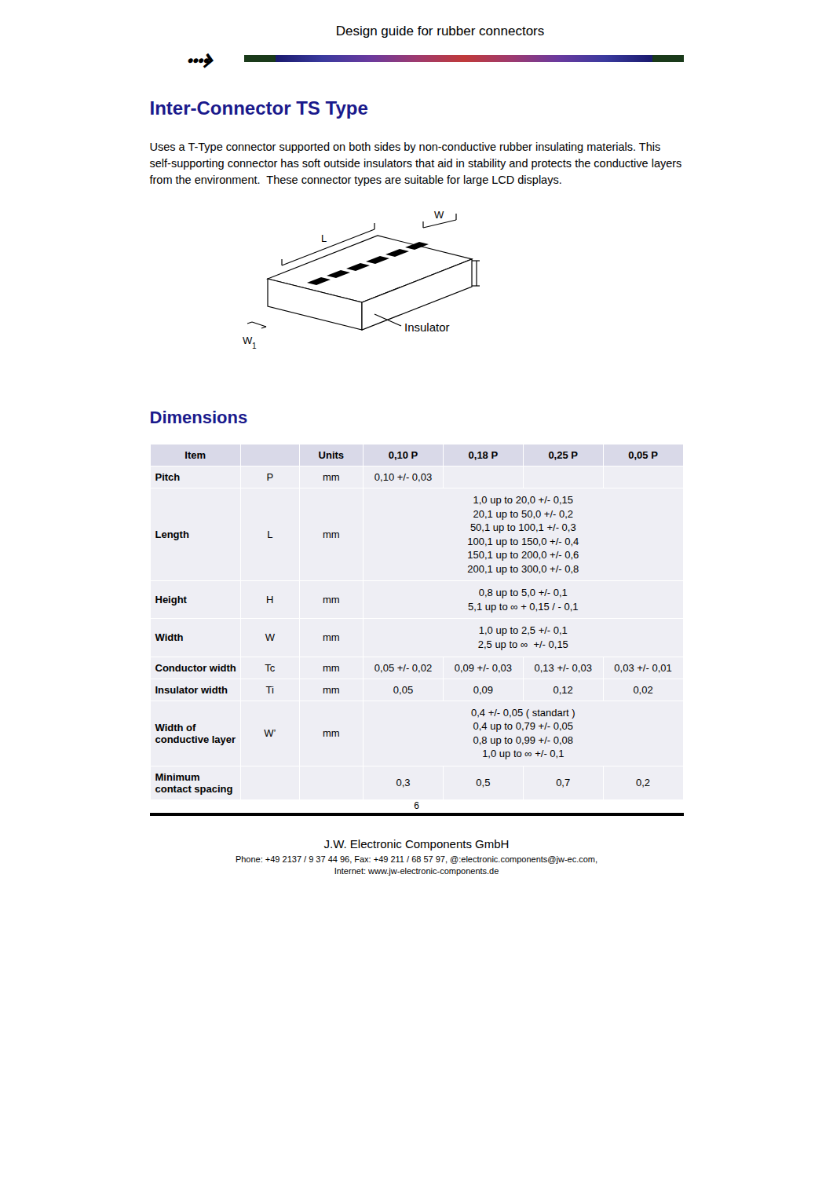Design guide for rubber connectors
⤑
Inter-Connector TS Type
Uses a T-Type connector supported on both sides by non-conductive rubber insulating materials. This self-supporting connector has soft outside insulators that aid in stability and protects the conductive layers from the environment. These connector types are suitable for large LCD displays.
W L H W 1 Insulator
Dimensions
| Item | | Units | 0,10 P | 0,18 P | 0,25 P | 0,05 P |
| --- | --- | --- | --- | --- | --- | --- |
| Pitch | P | mm | 0,10 +/- 0,03 | | | |
| Length | L | mm | 1,0 up to 20,0 +/- 0,15 20,1 up to 50,0 +/- 0,2 50,1 up to 100,1 +/- 0,3 100,1 up to 150,0 +/- 0,4 150,1 up to 200,0 +/- 0,6 200,1 up to 300,0 +/- 0,8 |
| Height | H | mm | 0,8 up to 5,0 +/- 0,1 5,1 up to ∞ + 0,15 / - 0,1 |
| Width | W | mm | 1,0 up to 2,5 +/- 0,1 2,5 up to ∞ +/- 0,15 |
| Conductor width | Tc | mm | 0,05 +/- 0,02 | 0,09 +/- 0,03 | 0,13 +/- 0,03 | 0,03 +/- 0,01 |
| Insulator width | Ti | mm | 0,05 | 0,09 | 0,12 | 0,02 |
| Width of conductive layer | W’ | mm | 0,4 +/- 0,05 ( standart ) 0,4 up to 0,79 +/- 0,05 0,8 up to 0,99 +/- 0,08 1,0 up to ∞ +/- 0,1 |
| Minimum contact spacing | | | 0,3 | 0,5 | 0,7 | 0,2 |
6
J.W. Electronic Components GmbH
Phone: +49 2137 / 9 37 44 96, Fax: +49 211 / 68 57 97, @:electronic.components@jw-ec.com,
Internet: www.jw-electronic-components.de